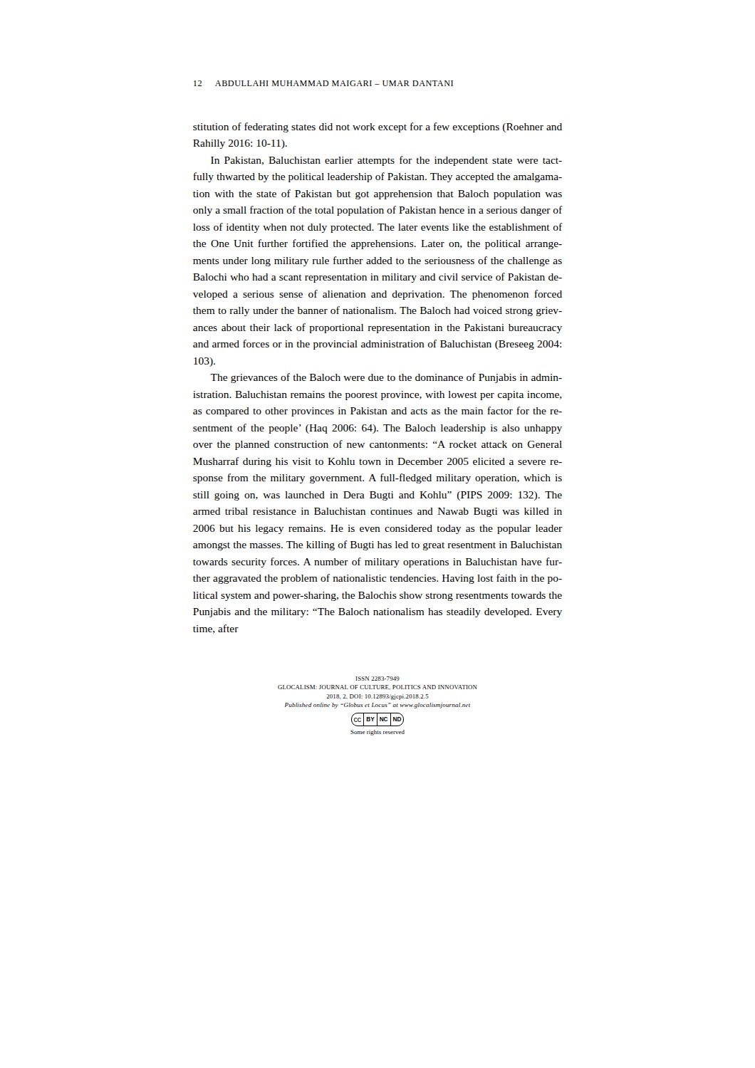12 ABDULLAHI MUHAMMAD MAIGARI – UMAR DANTANI
stitution of federating states did not work except for a few exceptions (Roehner and Rahilly 2016: 10-11).
In Pakistan, Baluchistan earlier attempts for the independent state were tactfully thwarted by the political leadership of Pakistan. They accepted the amalgamation with the state of Pakistan but got apprehension that Baloch population was only a small fraction of the total population of Pakistan hence in a serious danger of loss of identity when not duly protected. The later events like the establishment of the One Unit further fortified the apprehensions. Later on, the political arrangements under long military rule further added to the seriousness of the challenge as Balochi who had a scant representation in military and civil service of Pakistan developed a serious sense of alienation and deprivation. The phenomenon forced them to rally under the banner of nationalism. The Baloch had voiced strong grievances about their lack of proportional representation in the Pakistani bureaucracy and armed forces or in the provincial administration of Baluchistan (Breseeg 2004: 103).
The grievances of the Baloch were due to the dominance of Punjabis in administration. Baluchistan remains the poorest province, with lowest per capita income, as compared to other provinces in Pakistan and acts as the main factor for the resentment of the people’ (Haq 2006: 64). The Baloch leadership is also unhappy over the planned construction of new cantonments: “A rocket attack on General Musharraf during his visit to Kohlu town in December 2005 elicited a severe response from the military government. A full-fledged military operation, which is still going on, was launched in Dera Bugti and Kohlu” (PIPS 2009: 132). The armed tribal resistance in Baluchistan continues and Nawab Bugti was killed in 2006 but his legacy remains. He is even considered today as the popular leader amongst the masses. The killing of Bugti has led to great resentment in Baluchistan towards security forces. A number of military operations in Baluchistan have further aggravated the problem of nationalistic tendencies. Having lost faith in the political system and power-sharing, the Balochis show strong resentments towards the Punjabis and the military: “The Baloch nationalism has steadily developed. Every time, after
ISSN 2283-7949
GLOCALISM: JOURNAL OF CULTURE, POLITICS AND INNOVATION
2018, 2, DOI: 10.12893/gjcpi.2018.2.5
Published online by “Globus et Locus” at www.glocalismjournal.net
cc
BY
NC
ND
Some rights reserved